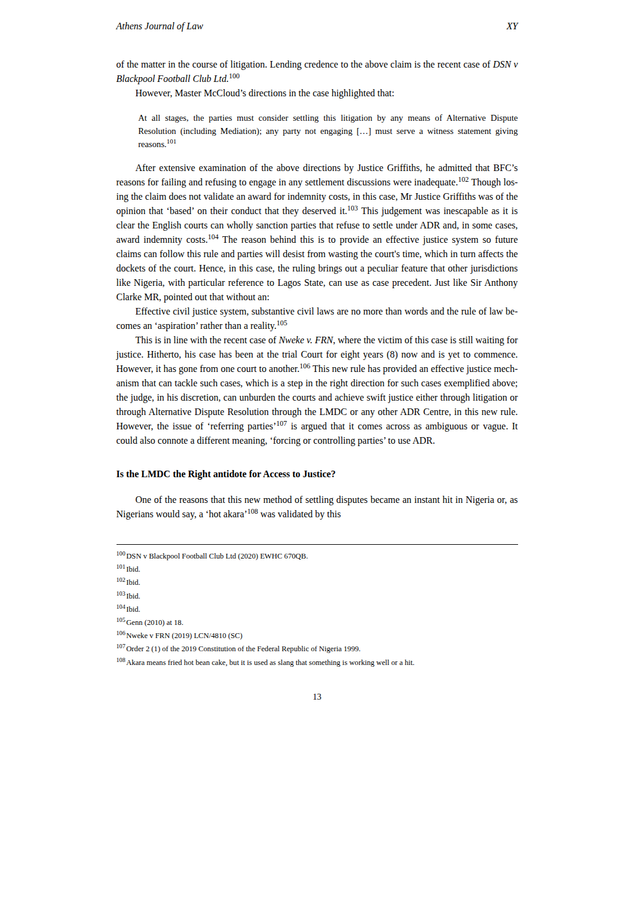Athens Journal of Law XY
of the matter in the course of litigation. Lending credence to the above claim is the recent case of DSN v Blackpool Football Club Ltd.100
However, Master McCloud’s directions in the case highlighted that:
At all stages, the parties must consider settling this litigation by any means of Alternative Dispute Resolution (including Mediation); any party not engaging […] must serve a witness statement giving reasons.101
After extensive examination of the above directions by Justice Griffiths, he admitted that BFC’s reasons for failing and refusing to engage in any settlement discussions were inadequate.102 Though losing the claim does not validate an award for indemnity costs, in this case, Mr Justice Griffiths was of the opinion that ‘based’ on their conduct that they deserved it.103 This judgement was inescapable as it is clear the English courts can wholly sanction parties that refuse to settle under ADR and, in some cases, award indemnity costs.104 The reason behind this is to provide an effective justice system so future claims can follow this rule and parties will desist from wasting the court's time, which in turn affects the dockets of the court. Hence, in this case, the ruling brings out a peculiar feature that other jurisdictions like Nigeria, with particular reference to Lagos State, can use as case precedent. Just like Sir Anthony Clarke MR, pointed out that without an:
Effective civil justice system, substantive civil laws are no more than words and the rule of law becomes an ‘aspiration’ rather than a reality.105
This is in line with the recent case of Nweke v. FRN, where the victim of this case is still waiting for justice. Hitherto, his case has been at the trial Court for eight years (8) now and is yet to commence. However, it has gone from one court to another.106 This new rule has provided an effective justice mechanism that can tackle such cases, which is a step in the right direction for such cases exemplified above; the judge, in his discretion, can unburden the courts and achieve swift justice either through litigation or through Alternative Dispute Resolution through the LMDC or any other ADR Centre, in this new rule. However, the issue of ‘referring parties’107 is argued that it comes across as ambiguous or vague. It could also connote a different meaning, ‘forcing or controlling parties’ to use ADR.
Is the LMDC the Right antidote for Access to Justice?
One of the reasons that this new method of settling disputes became an instant hit in Nigeria or, as Nigerians would say, a ‘hot akara’108 was validated by this
100 DSN v Blackpool Football Club Ltd (2020) EWHC 670QB.
101 Ibid.
102 Ibid.
103 Ibid.
104 Ibid.
105 Genn (2010) at 18.
106 Nweke v FRN (2019) LCN/4810 (SC)
107 Order 2 (1) of the 2019 Constitution of the Federal Republic of Nigeria 1999.
108 Akara means fried hot bean cake, but it is used as slang that something is working well or a hit.
13